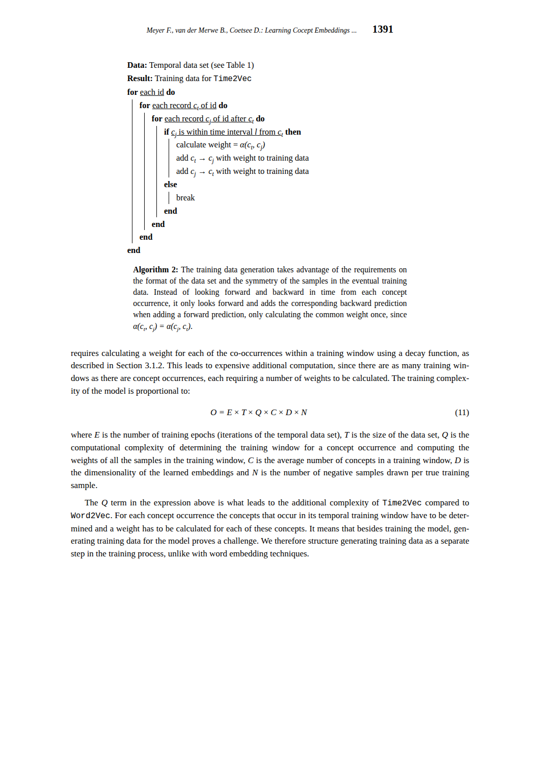Meyer F., van der Merwe B., Coetsee D.: Learning Cocept Embeddings ... 1391
Data: Temporal data set (see Table 1)
Result: Training data for Time2Vec
for each id do
for each record ct of id do
for each record cj of id after ct do
if cj is within time interval l from ct then
calculate weight = α(ct, cj)
add ct → cj with weight to training data
add cj → ct with weight to training data
else
break
end
end
end
end
Algorithm 2: The training data generation takes advantage of the requirements on the format of the data set and the symmetry of the samples in the eventual training data. Instead of looking forward and backward in time from each concept occurrence, it only looks forward and adds the corresponding backward prediction when adding a forward prediction, only calculating the common weight once, since α(ct, cj) = α(cj, ct).
requires calculating a weight for each of the co-occurrences within a training window using a decay function, as described in Section 3.1.2. This leads to expensive additional computation, since there are as many training windows as there are concept occurrences, each requiring a number of weights to be calculated. The training complexity of the model is proportional to:
O = E × T × Q × C × D × N
(11)
where E is the number of training epochs (iterations of the temporal data set), T is the size of the data set, Q is the computational complexity of determining the training window for a concept occurrence and computing the weights of all the samples in the training window, C is the average number of concepts in a training window, D is the dimensionality of the learned embeddings and N is the number of negative samples drawn per true training sample.
The Q term in the expression above is what leads to the additional complexity of Time2Vec compared to Word2Vec. For each concept occurrence the concepts that occur in its temporal training window have to be determined and a weight has to be calculated for each of these concepts. It means that besides training the model, generating training data for the model proves a challenge. We therefore structure generating training data as a separate step in the training process, unlike with word embedding techniques.